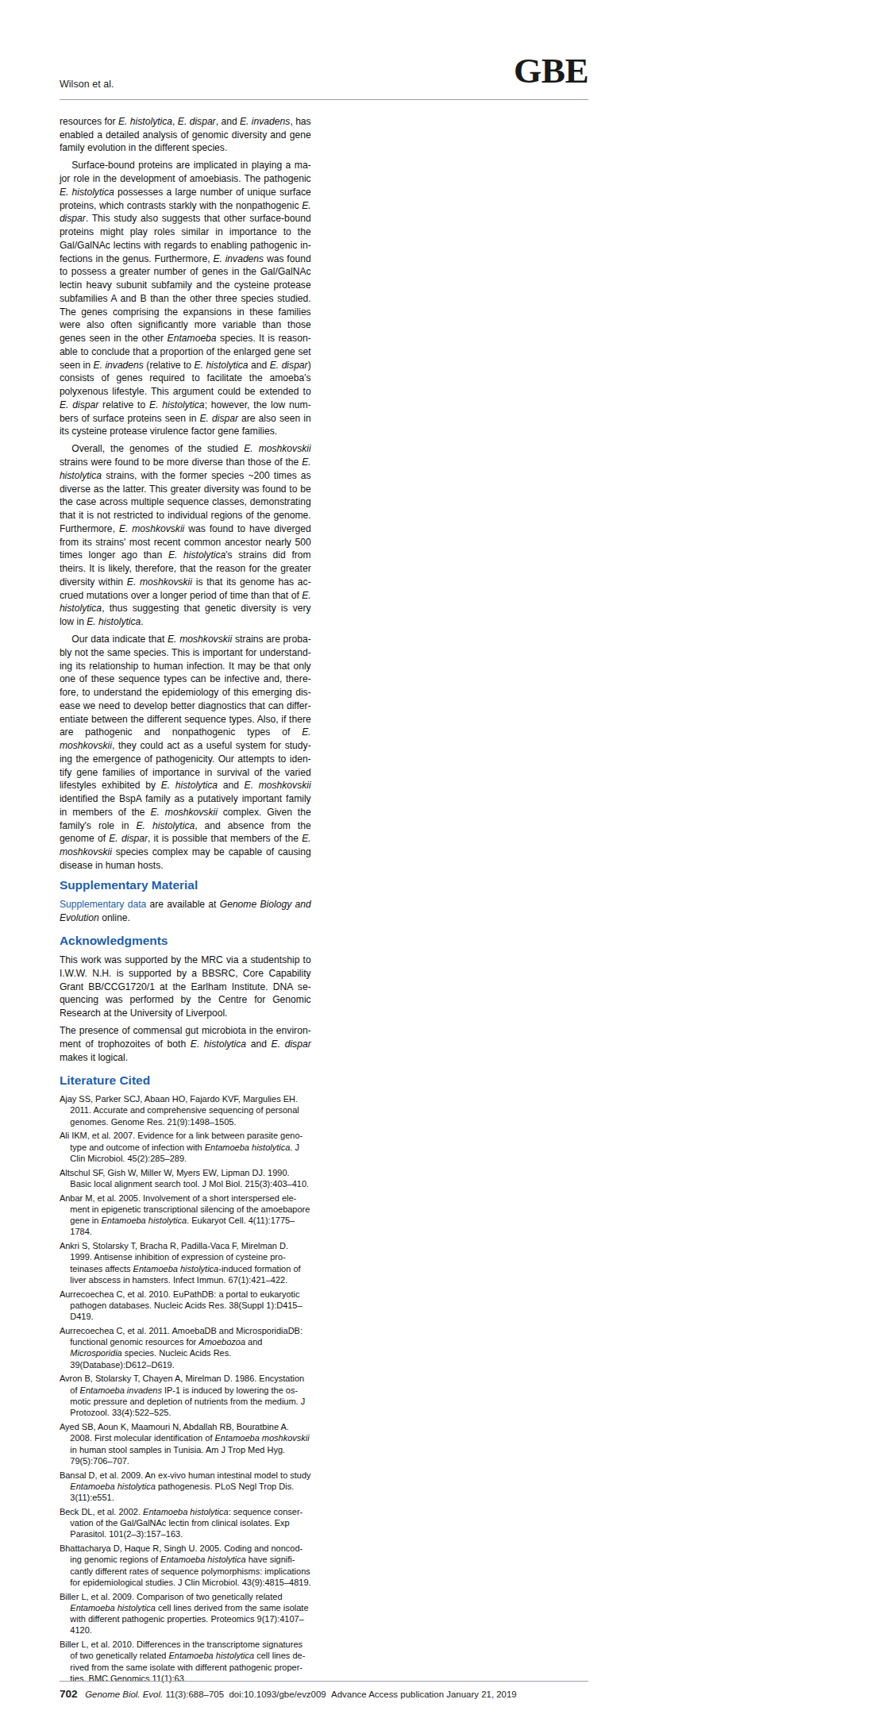Wilson et al.
GBE
resources for E. histolytica, E. dispar, and E. invadens, has enabled a detailed analysis of genomic diversity and gene family evolution in the different species.
Surface-bound proteins are implicated in playing a major role in the development of amoebiasis. The pathogenic E. histolytica possesses a large number of unique surface proteins, which contrasts starkly with the nonpathogenic E. dispar. This study also suggests that other surface-bound proteins might play roles similar in importance to the Gal/GalNAc lectins with regards to enabling pathogenic infections in the genus. Furthermore, E. invadens was found to possess a greater number of genes in the Gal/GalNAc lectin heavy subunit subfamily and the cysteine protease subfamilies A and B than the other three species studied. The genes comprising the expansions in these families were also often significantly more variable than those genes seen in the other Entamoeba species. It is reasonable to conclude that a proportion of the enlarged gene set seen in E. invadens (relative to E. histolytica and E. dispar) consists of genes required to facilitate the amoeba's polyxenous lifestyle. This argument could be extended to E. dispar relative to E. histolytica; however, the low numbers of surface proteins seen in E. dispar are also seen in its cysteine protease virulence factor gene families.
Overall, the genomes of the studied E. moshkovskii strains were found to be more diverse than those of the E. histolytica strains, with the former species ~200 times as diverse as the latter. This greater diversity was found to be the case across multiple sequence classes, demonstrating that it is not restricted to individual regions of the genome. Furthermore, E. moshkovskii was found to have diverged from its strains' most recent common ancestor nearly 500 times longer ago than E. histolytica's strains did from theirs. It is likely, therefore, that the reason for the greater diversity within E. moshkovskii is that its genome has accrued mutations over a longer period of time than that of E. histolytica, thus suggesting that genetic diversity is very low in E. histolytica.
Our data indicate that E. moshkovskii strains are probably not the same species. This is important for understanding its relationship to human infection. It may be that only one of these sequence types can be infective and, therefore, to understand the epidemiology of this emerging disease we need to develop better diagnostics that can differentiate between the different sequence types. Also, if there are pathogenic and nonpathogenic types of E. moshkovskii, they could act as a useful system for studying the emergence of pathogenicity. Our attempts to identify gene families of importance in survival of the varied lifestyles exhibited by E. histolytica and E. moshkovskii identified the BspA family as a putatively important family in members of the E. moshkovskii complex. Given the family's role in E. histolytica, and absence from the genome of E. dispar, it is possible that members of the E. moshkovskii species complex may be capable of causing disease in human hosts.
Supplementary Material
Supplementary data are available at Genome Biology and Evolution online.
Acknowledgments
This work was supported by the MRC via a studentship to I.W.W. N.H. is supported by a BBSRC, Core Capability Grant BB/CCG1720/1 at the Earlham Institute. DNA sequencing was performed by the Centre for Genomic Research at the University of Liverpool.
The presence of commensal gut microbiota in the environment of trophozoites of both E. histolytica and E. dispar makes it logical.
Literature Cited
Ajay SS, Parker SCJ, Abaan HO, Fajardo KVF, Margulies EH. 2011. Accurate and comprehensive sequencing of personal genomes. Genome Res. 21(9):1498–1505.
Ali IKM, et al. 2007. Evidence for a link between parasite genotype and outcome of infection with Entamoeba histolytica. J Clin Microbiol. 45(2):285–289.
Altschul SF, Gish W, Miller W, Myers EW, Lipman DJ. 1990. Basic local alignment search tool. J Mol Biol. 215(3):403–410.
Anbar M, et al. 2005. Involvement of a short interspersed element in epigenetic transcriptional silencing of the amoebapore gene in Entamoeba histolytica. Eukaryot Cell. 4(11):1775–1784.
Ankri S, Stolarsky T, Bracha R, Padilla-Vaca F, Mirelman D. 1999. Antisense inhibition of expression of cysteine proteinases affects Entamoeba histolytica-induced formation of liver abscess in hamsters. Infect Immun. 67(1):421–422.
Aurrecoechea C, et al. 2010. EuPathDB: a portal to eukaryotic pathogen databases. Nucleic Acids Res. 38(Suppl 1):D415–D419.
Aurrecoechea C, et al. 2011. AmoebaDB and MicrosporidiaDB: functional genomic resources for Amoebozoa and Microsporidia species. Nucleic Acids Res. 39(Database):D612–D619.
Avron B, Stolarsky T, Chayen A, Mirelman D. 1986. Encystation of Entamoeba invadens IP-1 is induced by lowering the osmotic pressure and depletion of nutrients from the medium. J Protozool. 33(4):522–525.
Ayed SB, Aoun K, Maamouri N, Abdallah RB, Bouratbine A. 2008. First molecular identification of Entamoeba moshkovskii in human stool samples in Tunisia. Am J Trop Med Hyg. 79(5):706–707.
Bansal D, et al. 2009. An ex-vivo human intestinal model to study Entamoeba histolytica pathogenesis. PLoS Negl Trop Dis. 3(11):e551.
Beck DL, et al. 2002. Entamoeba histolytica: sequence conservation of the Gal/GalNAc lectin from clinical isolates. Exp Parasitol. 101(2–3):157–163.
Bhattacharya D, Haque R, Singh U. 2005. Coding and noncoding genomic regions of Entamoeba histolytica have significantly different rates of sequence polymorphisms: implications for epidemiological studies. J Clin Microbiol. 43(9):4815–4819.
Biller L, et al. 2009. Comparison of two genetically related Entamoeba histolytica cell lines derived from the same isolate with different pathogenic properties. Proteomics 9(17):4107–4120.
Biller L, et al. 2010. Differences in the transcriptome signatures of two genetically related Entamoeba histolytica cell lines derived from the same isolate with different pathogenic properties. BMC Genomics 11(1):63.
702 Genome Biol. Evol. 11(3):688–705 doi:10.1093/gbe/evz009 Advance Access publication January 21, 2019